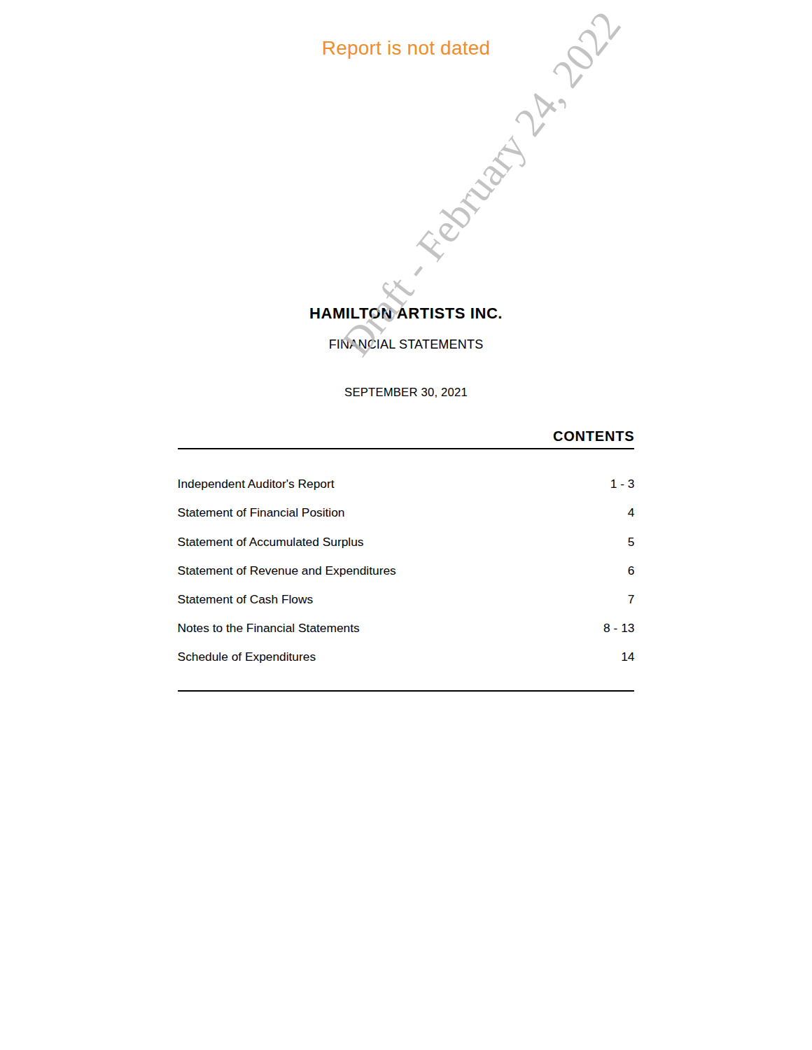Draft - February 24, 2022
Report is not dated
HAMILTON ARTISTS INC.
FINANCIAL STATEMENTS
SEPTEMBER 30, 2021
CONTENTS
| Independent Auditor's Report | 1 - 3 |
| Statement of Financial Position | 4 |
| Statement of Accumulated Surplus | 5 |
| Statement of Revenue and Expenditures | 6 |
| Statement of Cash Flows | 7 |
| Notes to the Financial Statements | 8 - 13 |
| Schedule of Expenditures | 14 |